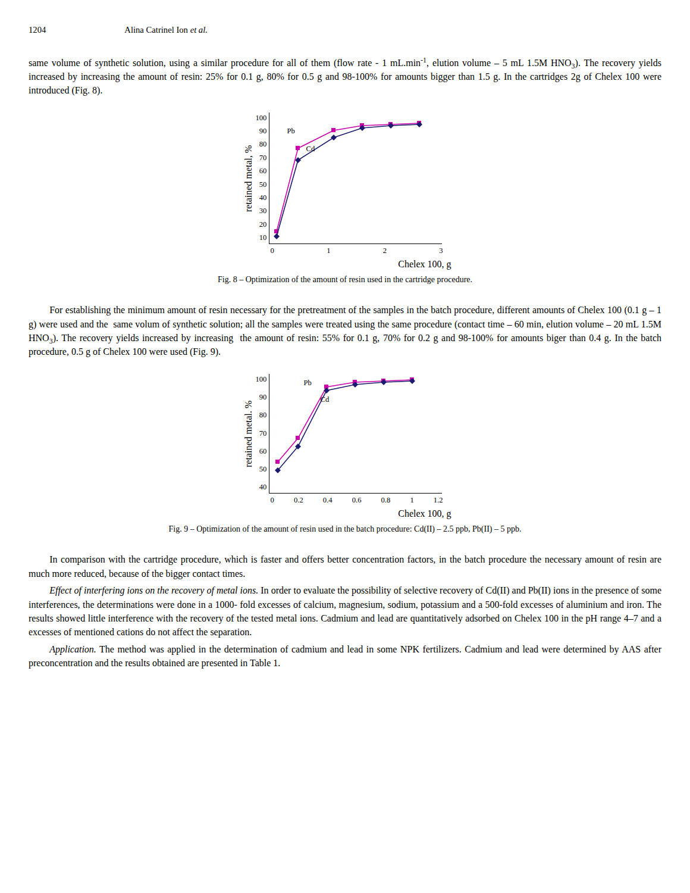1204 Alina Catrinel Ion et al.
same volume of synthetic solution, using a similar procedure for all of them (flow rate - 1 mL.min-1, elution volume – 5 mL 1.5M HNO3). The recovery yields increased by increasing the amount of resin: 25% for 0.1 g, 80% for 0.5 g and 98-100% for amounts bigger than 1.5 g. In the cartridges 2g of Chelex 100 were introduced (Fig. 8).
retained metal, %
100908070605040302010
Pb Cd
0123
Chelex 100, g
Fig. 8 – Optimization of the amount of resin used in the cartridge procedure.
For establishing the minimum amount of resin necessary for the pretreatment of the samples in the batch procedure, different amounts of Chelex 100 (0.1 g – 1 g) were used and the same volum of synthetic solution; all the samples were treated using the same procedure (contact time – 60 min, elution volume – 20 mL 1.5M HNO3). The recovery yields increased by increasing the amount of resin: 55% for 0.1 g, 70% for 0.2 g and 98-100% for amounts biger than 0.4 g. In the batch procedure, 0.5 g of Chelex 100 were used (Fig. 9).
retained metal. %
100908070605040
Pb Cd
00.20.40.60.811.2
Chelex 100, g
Fig. 9 – Optimization of the amount of resin used in the batch procedure: Cd(II) – 2.5 ppb, Pb(II) – 5 ppb.
In comparison with the cartridge procedure, which is faster and offers better concentration factors, in the batch procedure the necessary amount of resin are much more reduced, because of the bigger contact times.
Effect of interfering ions on the recovery of metal ions. In order to evaluate the possibility of selective recovery of Cd(II) and Pb(II) ions in the presence of some interferences, the determinations were done in a 1000- fold excesses of calcium, magnesium, sodium, potassium and a 500-fold excesses of aluminium and iron. The results showed little interference with the recovery of the tested metal ions. Cadmium and lead are quantitatively adsorbed on Chelex 100 in the pH range 4–7 and a excesses of mentioned cations do not affect the separation.
Application. The method was applied in the determination of cadmium and lead in some NPK fertilizers. Cadmium and lead were determined by AAS after preconcentration and the results obtained are presented in Table 1.